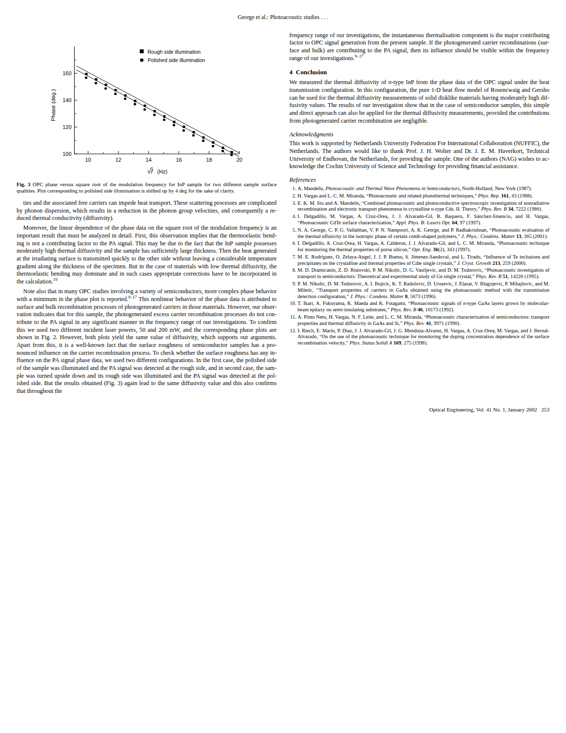George et al.: Photoacoustic studies . . .
100 120 140 160 10 12 14 16 18 20 Phase (deg.) √f (Hz) Rough side illumination Polished side illumination
Fig. 3 OPC phase versus square root of the modulation frequency for InP sample for two different sample surface qualities. Plot corresponding to polished side illumination is shifted up by 4 deg for the sake of clarity.
ties and the associated free carriers can impede heat transport. These scattering processes are complicated by phonon dispersion, which results in a reduction in the phonon group velocities, and consequently a reduced thermal conductivity (diffusivity).
Moreover, the linear dependence of the phase data on the square root of the modulation frequency is an important result that must be analyzed in detail. First, this observation implies that the thermoelastic bending is not a contributing factor to the PA signal. This may be due to the fact that the InP sample possesses moderately high thermal diffusivity and the sample has sufficiently large thickness. Then the heat generated at the irradiating surface is transmitted quickly to the other side without leaving a considerable temperature gradient along the thickness of the specimen. But in the case of materials with low thermal diffusivity, the thermoelastic bending may dominate and in such cases appropriate corrections have to be incorporated in the calculation.19
Note also that in many OPC studies involving a variety of semiconductors, more complex phase behavior with a minimum in the phase plot is reported.9–17 This nonlinear behavior of the phase data is attributed to surface and bulk recombination processes of photogenerated carriers in those materials. However, our observation indicates that for this sample, the photogenerated excess carrier recombination processes do not contribute to the PA signal in any significant manner in the frequency range of our investigations. To confirm this we used two different incident laser powers, 50 and 200 mW, and the corresponding phase plots are shown in Fig. 2. However, both plots yield the same value of diffusivity, which supports our arguments. Apart from this, it is a well-known fact that the surface roughness of semiconductor samples has a pronounced influence on the carrier recombination process. To check whether the surface roughness has any influence on the PA signal phase data, we used two different configurations. In the first case, the polished side of the sample was illuminated and the PA signal was detected at the rough side, and in second case, the sample was turned upside down and its rough side was illuminated and the PA signal was detected at the polished side. But the results obtained (Fig. 3) again lead to the same diffusivity value and this also confirms that throughout the
frequency range of our investigations, the instantaneous thermalisation component is the major contributing factor to OPC signal generation from the present sample. If the photogenerated carrier recombinations (surface and bulk) are contributing to the PA signal, then its influence should be visible within the frequency range of our investigations.9–17
4 Conclusion
We measured the thermal diffusivity of n-type InP from the phase data of the OPC signal under the heat transmission configuration. In this configuration, the pure 1-D heat flow model of Rosencwaig and Gersho can be used for the thermal diffusivity measurements of solid disklike materials having moderately high diffusivity values. The results of our investigation show that in the case of semiconductor samples, this simple and direct approach can also be applied for the thermal diffusivity measurements, provided the contributions from photogenerated carrier recombination are negligible.
Acknowledgments
This work is supported by Netherlands University Federation For International Collaboration (NUFFIC), the Netherlands. The authors would like to thank Prof. J. H. Wolter and Dr. J. E. M. Haverkort, Technical University of Endhovan, the Netherlands, for providing the sample. One of the authors (NAG) wishes to acknowledge the Cochin University of Science and Technology for providing financial assistance.
References
A. Mandelis, Photoacoustic and Thermal Wave Phenomena in Semiconductors, North-Holland, New York (1987).
H. Vargas and L. C. M. Miranda, “Photoacoustic and related photothermal techniques,” Phys. Rep. 161, 43 (1988).
E. K. M. Siu and A. Mandelis, “Combined photoacoustic and photoconductive spectroscopic investigation of nonradiative recombination and electronic transport phenomena in crystalline n-type Cds. II. Theory,” Phys. Rev. B 34, 7222 (1986).
I. Delgadillo, M. Vargas, A. Cruz-Orea, J. J. Alvarado-Gil, R. Baquero, F. Sánchez-Sinencio, and H. Vargas, “Photoacoustic CdTe surface characterization,” Appl. Phys. B: Lasers Opt. 64, 97 (1997).
N. A. George, C. P. G. Vallabhan, V. P. N. Nampoori, A. K. George, and P. Radhakrishnan, “Photoacoustic evaluation of the thermal effusivity in the isotropic phase of certain comb-shaped polymers,” J. Phys.: Condens. Matter 13, 365 (2001).
I. Delgadillo, A. Cruz-Orea, H. Vargas, A. Calderon, J. J. Alvarado-Gil, and L. C. M. Miranda, “Photoacoustic technique for monitoring the thermal properties of porus silicon,” Opt. Eng. 36(2), 343 (1997).
M. E. Rodriguez, O. Zelaya-Angel, J. J. P. Bueno, S. Jimenez-Sandoval, and L. Tirado, “Influence of Te inclusions and precipitates on the crystalline and thermal properties of Cdte single crystals,” J. Cryst. Growth 213, 259 (2000).
M. D. Dramicanin, Z. D. Ristovski, P. M. Nikolic, D. G. Vasiljevic, and D. M. Todorovic, “Photoacoustic investigation of transport in semiconductors: Theoretical and experimental study of Ge single crystal,” Phys. Rev. B 51, 14226 (1995).
P. M. Nikolic, D. M. Todorovic, A. I. Bojicic, K. T. Radulovic, D. Urosevic, J. Elazar, V. Blagojevic, P. Mihajlovic, and M. Miletic, “Transport properties of carriers in GaAs obtained using the photoacoustic method with the transmission detection configuration,” J. Phys.: Condens. Matter 8, 5673 (1996).
T. Ikari, A. Fukuyama, K. Maeda and K. Futagami, “Photoacoustic signals of n-type GaAs layers grown by molecular-beam epitaxy on semi-insulating substrates,” Phys. Rev. B 46, 10173 (1992).
A. Pinto Neto, H. Vargas, N. F. Leite, and L. C. M. Miranda, “Photoacoustic characterization of semiconductors: transport properties and thermal diffusivity in GaAs and Si,” Phys. Rev. 41, 9971 (1990).
I. Riech, E. Marin, P. Diaz, J. J. Alvarado-Gil, J. G. Mendoza-Alvarez, H. Vargas, A. Cruz-Orea, M. Vargas, and J. Bernal-Alvarado, “On the use of the photoacoustic technique for monitoring the doping concentration dependence of the surface recombination velocity,” Phys. Status Solidi A 169, 275 (1998).
Optical Engineering, Vol. 41 No. 1, January 2002 253